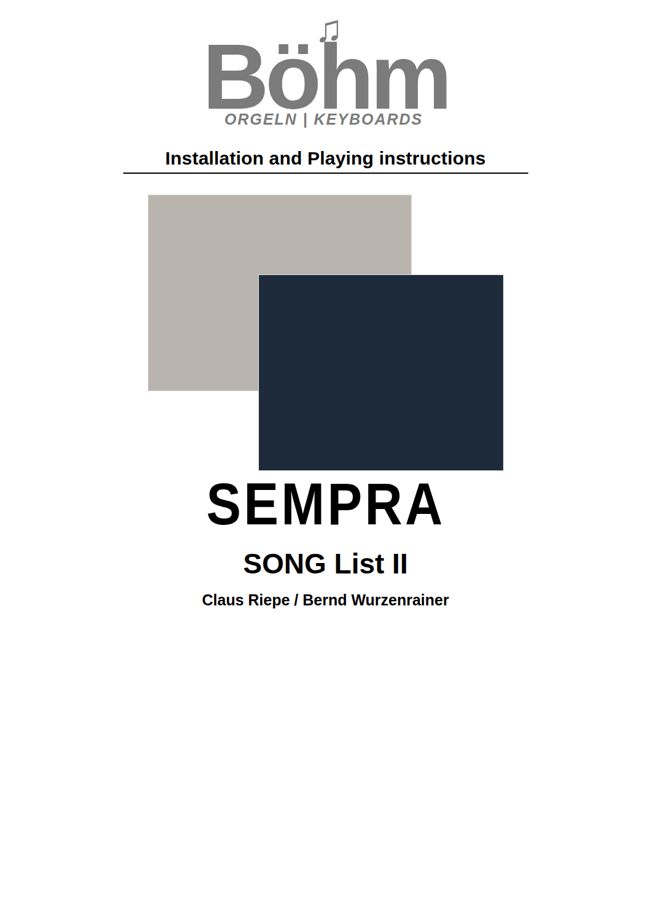B♫öhm
ORGELN | KEYBOARDS
Installation and Playing instructions
SEMPRA
SONG List II
Claus Riepe / Bernd Wurzenrainer